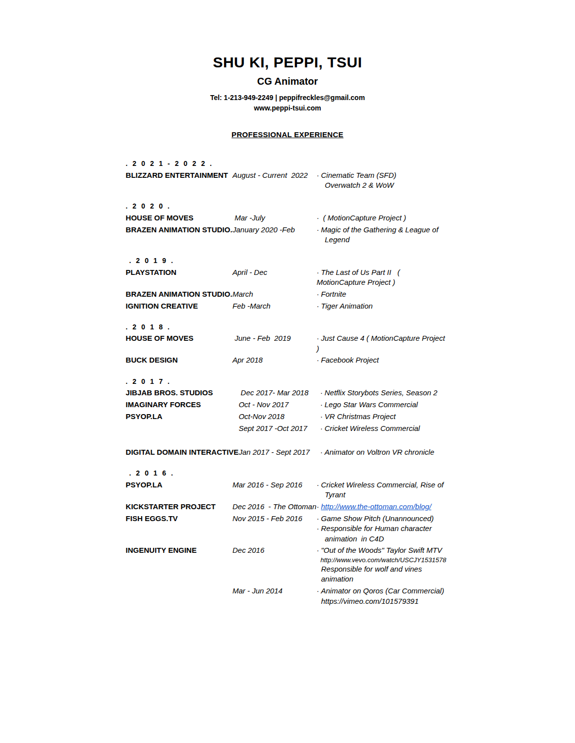SHU KI, PEPPI, TSUI
CG Animator
Tel: 1-213-949-2249 | peppifreckles@gmail.com
www.peppi-tsui.com
PROFESSIONAL EXPERIENCE
. 2 0 2 1 - 2 0 2 2 .
| BLIZZARD ENTERTAINMENT | August - Current 2022 | · Cinematic Team (SFD) Overwatch 2 & WoW |
. 2 0 2 0 .
| HOUSE OF MOVES | Mar -July | · ( MotionCapture Project ) |
| BRAZEN ANIMATION STUDIO. | January 2020 -Feb | · Magic of the Gathering & League of Legend |
. 2 0 1 9 .
| PLAYSTATION | April - Dec | · The Last of Us Part II ( MotionCapture Project ) |
| BRAZEN ANIMATION STUDIO. | March | · Fortnite |
| IGNITION CREATIVE | Feb -March | · Tiger Animation |
. 2 0 1 8 .
| HOUSE OF MOVES | June - Feb 2019 | · Just Cause 4 ( MotionCapture Project ) |
| BUCK DESIGN | Apr 2018 | · Facebook Project |
. 2 0 1 7 .
| JIBJAB BROS. STUDIOS | Dec 2017- Mar 2018 | · Netflix Storybots Series, Season 2 |
| IMAGINARY FORCES | Oct - Nov 2017 | · Lego Star Wars Commercial |
| PSYOP.LA | Oct-Nov 2018 | · VR Christmas Project |
| | Sept 2017 -Oct 2017 | · Cricket Wireless Commercial |
| DIGITAL DOMAIN INTERACTIVE | Jan 2017 - Sept 2017 | · Animator on Voltron VR chronicle |
. 2 0 1 6 .
| PSYOP.LA | Mar 2016 - Sep 2016 | · Cricket Wireless Commercial, Rise of Tyrant |
| KICKSTARTER PROJECT | Dec 2016 - The Ottoman | · http://www.the-ottoman.com/blog/ |
| FISH EGGS.TV | Nov 2015 - Feb 2016 | · Game Show Pitch (Unannounced) · Responsible for Human character animation in C4D |
| INGENUITY ENGINE | Dec 2016 | · "Out of the Woods" Taylor Swift MTV http://www.vevo.com/watch/USCJY1531578 Responsible for wolf and vines animation |
| | Mar - Jun 2014 | · Animator on Qoros (Car Commercial) https://vimeo.com/101579391 |